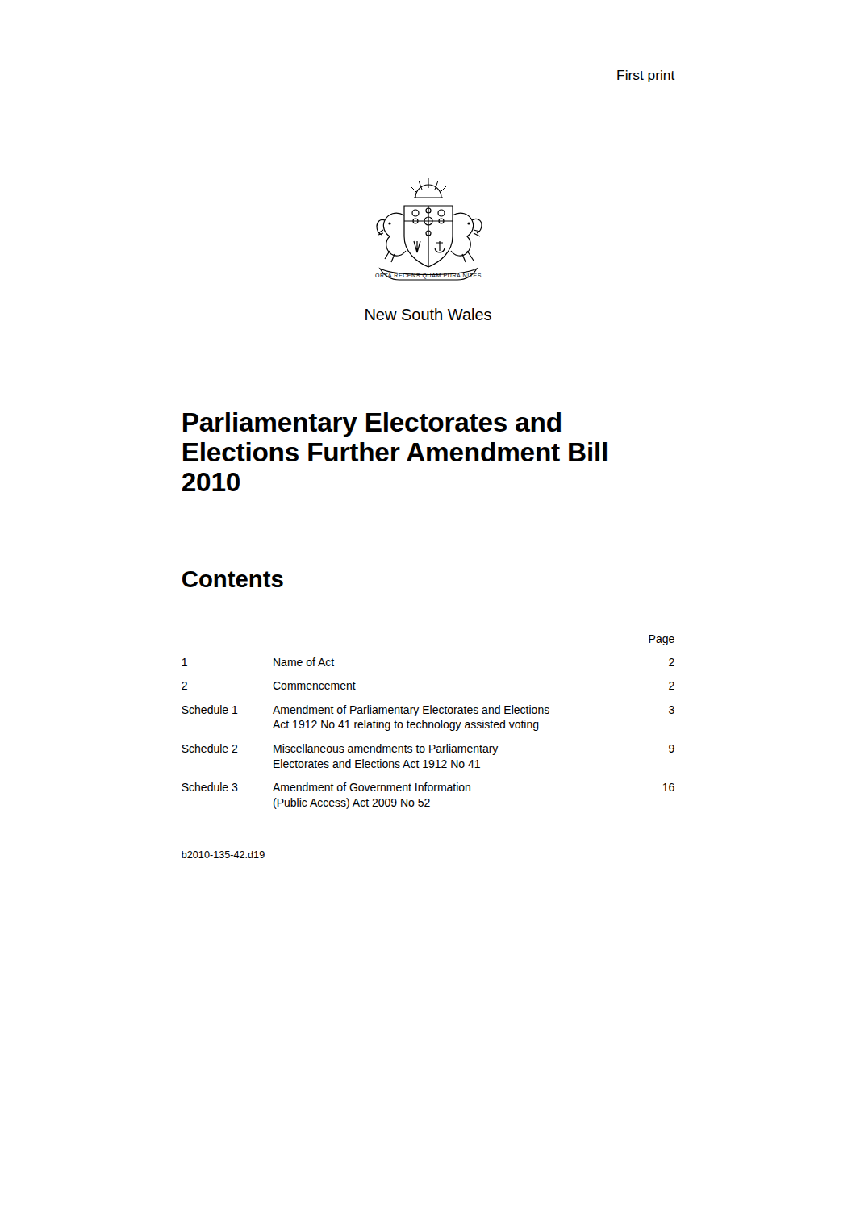First print
ORTA RECENS QUAM PURA NITES
New South Wales
Parliamentary Electorates and
Elections Further Amendment Bill 2010
Contents
| | | Page |
| 1 | Name of Act | 2 |
| 2 | Commencement | 2 |
| Schedule 1 | Amendment of Parliamentary Electorates and Elections Act 1912 No 41 relating to technology assisted voting | 3 |
| Schedule 2 | Miscellaneous amendments to Parliamentary Electorates and Elections Act 1912 No 41 | 9 |
| Schedule 3 | Amendment of Government Information (Public Access) Act 2009 No 52 | 16 |
b2010-135-42.d19